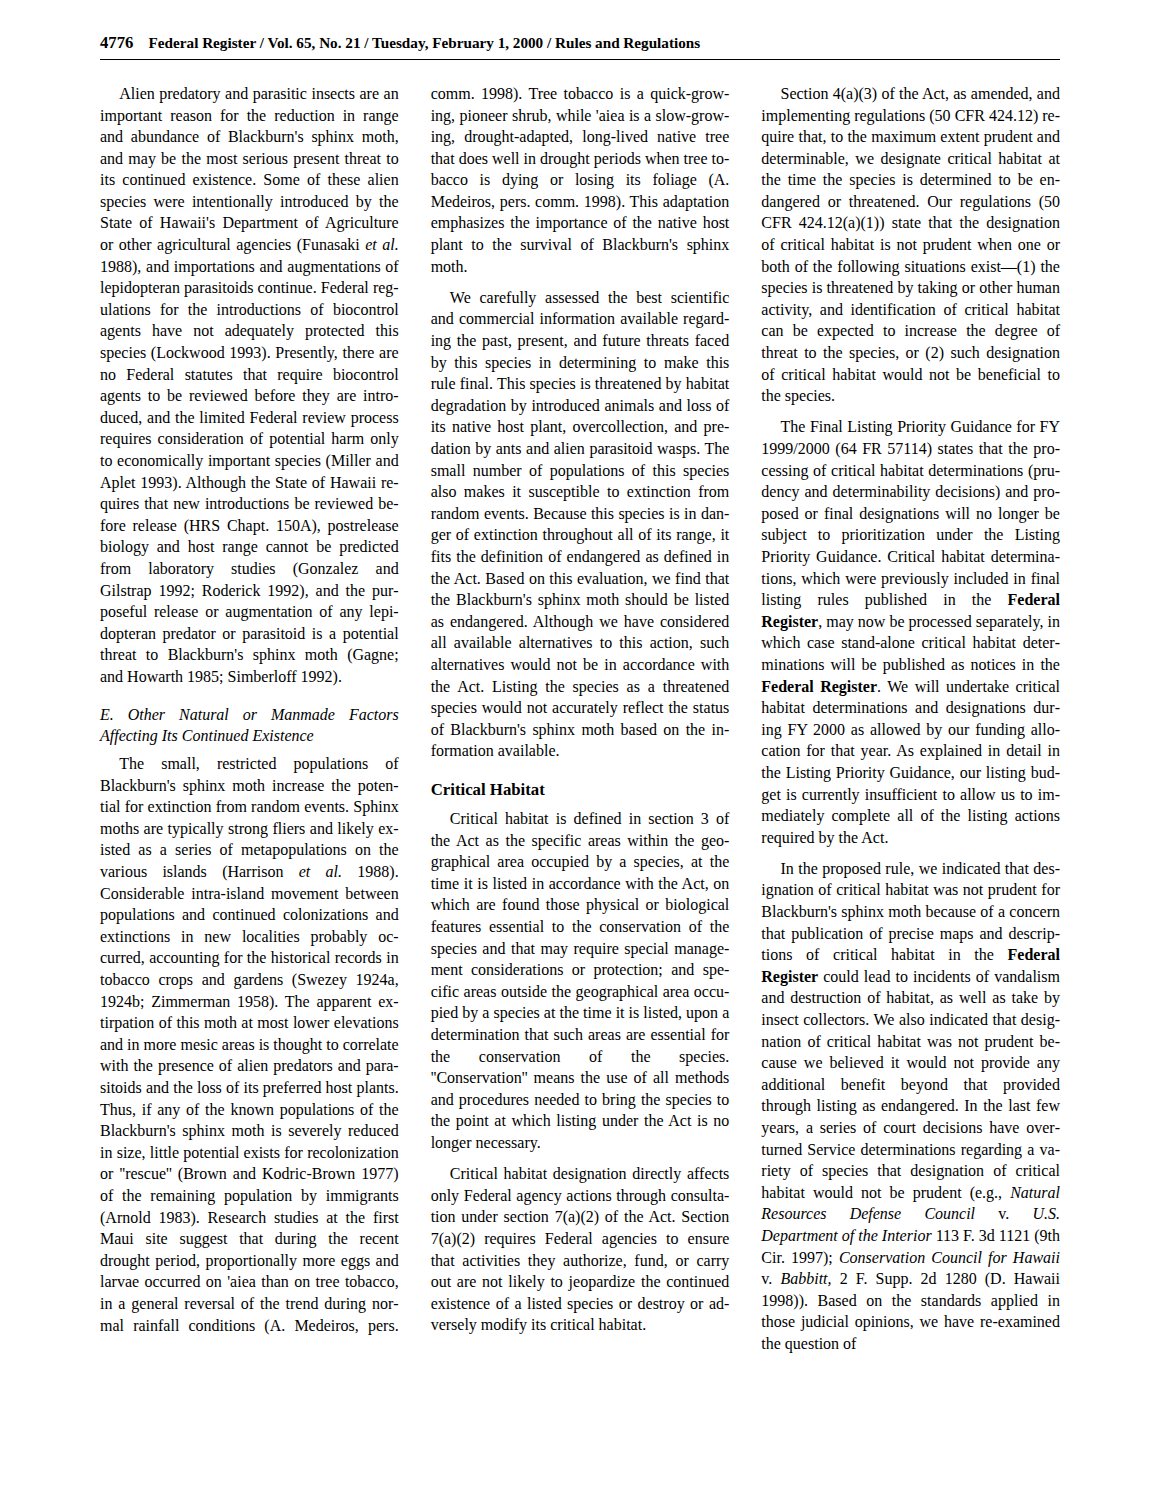4776 Federal Register / Vol. 65, No. 21 / Tuesday, February 1, 2000 / Rules and Regulations
Alien predatory and parasitic insects are an important reason for the reduction in range and abundance of Blackburn's sphinx moth, and may be the most serious present threat to its continued existence. Some of these alien species were intentionally introduced by the State of Hawaii's Department of Agriculture or other agricultural agencies (Funasaki et al. 1988), and importations and augmentations of lepidopteran parasitoids continue. Federal regulations for the introductions of biocontrol agents have not adequately protected this species (Lockwood 1993). Presently, there are no Federal statutes that require biocontrol agents to be reviewed before they are introduced, and the limited Federal review process requires consideration of potential harm only to economically important species (Miller and Aplet 1993). Although the State of Hawaii requires that new introductions be reviewed before release (HRS Chapt. 150A), postrelease biology and host range cannot be predicted from laboratory studies (Gonzalez and Gilstrap 1992; Roderick 1992), and the purposeful release or augmentation of any lepidopteran predator or parasitoid is a potential threat to Blackburn's sphinx moth (Gagne; and Howarth 1985; Simberloff 1992).
E. Other Natural or Manmade Factors Affecting Its Continued Existence
The small, restricted populations of Blackburn's sphinx moth increase the potential for extinction from random events. Sphinx moths are typically strong fliers and likely existed as a series of metapopulations on the various islands (Harrison et al. 1988). Considerable intra-island movement between populations and continued colonizations and extinctions in new localities probably occurred, accounting for the historical records in tobacco crops and gardens (Swezey 1924a, 1924b; Zimmerman 1958). The apparent extirpation of this moth at most lower elevations and in more mesic areas is thought to correlate with the presence of alien predators and parasitoids and the loss of its preferred host plants. Thus, if any of the known populations of the Blackburn's sphinx moth is severely reduced in size, little potential exists for recolonization or ''rescue'' (Brown and Kodric-Brown 1977) of the remaining population by immigrants (Arnold 1983). Research studies at the first Maui site suggest that during the recent drought period, proportionally more eggs and larvae occurred on 'aiea than on tree tobacco, in a general reversal of the trend during normal rainfall conditions (A. Medeiros, pers. comm. 1998). Tree tobacco is a quick-growing, pioneer shrub, while 'aiea is a slow-growing, drought-adapted, long-lived native tree that does well in drought periods when tree tobacco is dying or losing its foliage (A. Medeiros, pers. comm. 1998). This adaptation emphasizes the importance of the native host plant to the survival of Blackburn's sphinx moth.
We carefully assessed the best scientific and commercial information available regarding the past, present, and future threats faced by this species in determining to make this rule final. This species is threatened by habitat degradation by introduced animals and loss of its native host plant, overcollection, and predation by ants and alien parasitoid wasps. The small number of populations of this species also makes it susceptible to extinction from random events. Because this species is in danger of extinction throughout all of its range, it fits the definition of endangered as defined in the Act. Based on this evaluation, we find that the Blackburn's sphinx moth should be listed as endangered. Although we have considered all available alternatives to this action, such alternatives would not be in accordance with the Act. Listing the species as a threatened species would not accurately reflect the status of Blackburn's sphinx moth based on the information available.
Critical Habitat
Critical habitat is defined in section 3 of the Act as the specific areas within the geographical area occupied by a species, at the time it is listed in accordance with the Act, on which are found those physical or biological features essential to the conservation of the species and that may require special management considerations or protection; and specific areas outside the geographical area occupied by a species at the time it is listed, upon a determination that such areas are essential for the conservation of the species. ''Conservation'' means the use of all methods and procedures needed to bring the species to the point at which listing under the Act is no longer necessary.
Critical habitat designation directly affects only Federal agency actions through consultation under section 7(a)(2) of the Act. Section 7(a)(2) requires Federal agencies to ensure that activities they authorize, fund, or carry out are not likely to jeopardize the continued existence of a listed species or destroy or adversely modify its critical habitat.
Section 4(a)(3) of the Act, as amended, and implementing regulations (50 CFR 424.12) require that, to the maximum extent prudent and determinable, we designate critical habitat at the time the species is determined to be endangered or threatened. Our regulations (50 CFR 424.12(a)(1)) state that the designation of critical habitat is not prudent when one or both of the following situations exist—(1) the species is threatened by taking or other human activity, and identification of critical habitat can be expected to increase the degree of threat to the species, or (2) such designation of critical habitat would not be beneficial to the species.
The Final Listing Priority Guidance for FY 1999/2000 (64 FR 57114) states that the processing of critical habitat determinations (prudency and determinability decisions) and proposed or final designations will no longer be subject to prioritization under the Listing Priority Guidance. Critical habitat determinations, which were previously included in final listing rules published in the Federal Register, may now be processed separately, in which case stand-alone critical habitat determinations will be published as notices in the Federal Register. We will undertake critical habitat determinations and designations during FY 2000 as allowed by our funding allocation for that year. As explained in detail in the Listing Priority Guidance, our listing budget is currently insufficient to allow us to immediately complete all of the listing actions required by the Act.
In the proposed rule, we indicated that designation of critical habitat was not prudent for Blackburn's sphinx moth because of a concern that publication of precise maps and descriptions of critical habitat in the Federal Register could lead to incidents of vandalism and destruction of habitat, as well as take by insect collectors. We also indicated that designation of critical habitat was not prudent because we believed it would not provide any additional benefit beyond that provided through listing as endangered. In the last few years, a series of court decisions have overturned Service determinations regarding a variety of species that designation of critical habitat would not be prudent (e.g., Natural Resources Defense Council v. U.S. Department of the Interior 113 F. 3d 1121 (9th Cir. 1997); Conservation Council for Hawaii v. Babbitt, 2 F. Supp. 2d 1280 (D. Hawaii 1998)). Based on the standards applied in those judicial opinions, we have re-examined the question of